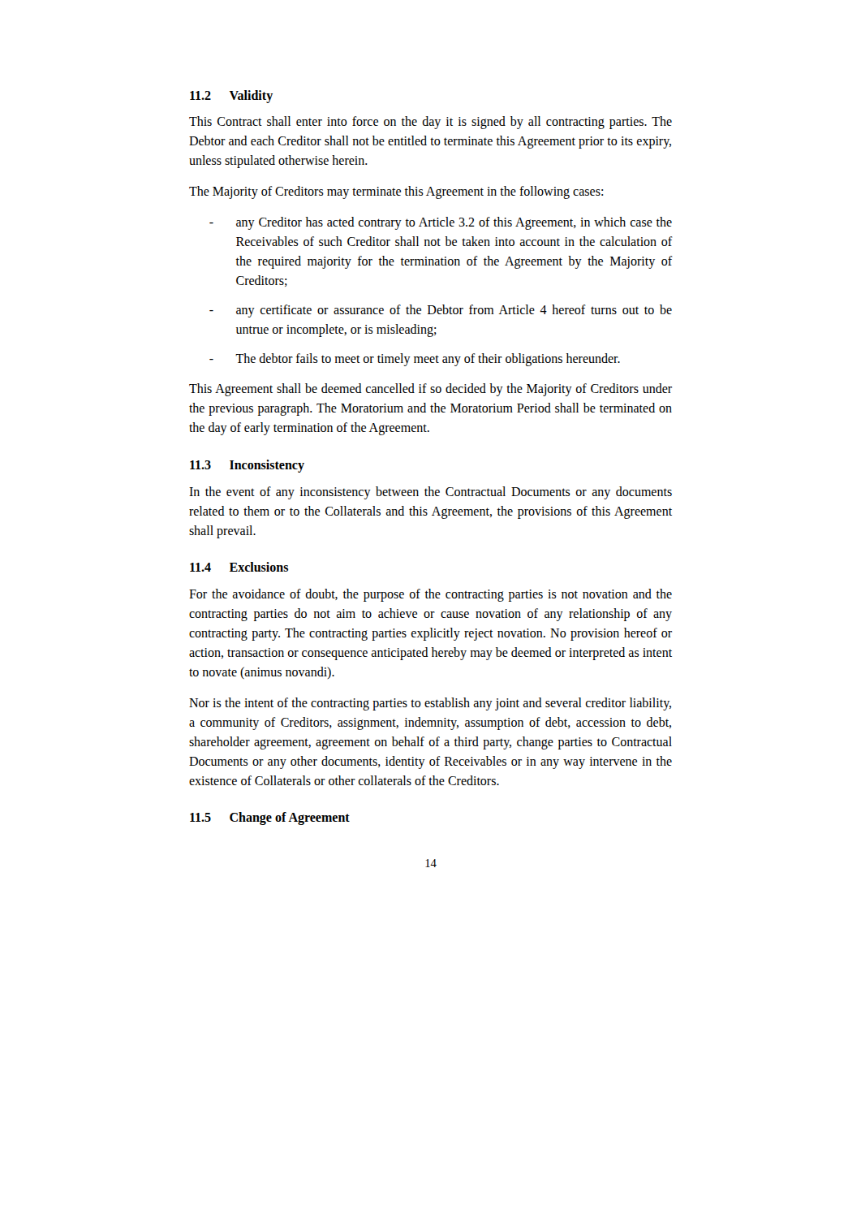11.2 Validity
This Contract shall enter into force on the day it is signed by all contracting parties. The Debtor and each Creditor shall not be entitled to terminate this Agreement prior to its expiry, unless stipulated otherwise herein.
The Majority of Creditors may terminate this Agreement in the following cases:
any Creditor has acted contrary to Article 3.2 of this Agreement, in which case the Receivables of such Creditor shall not be taken into account in the calculation of the required majority for the termination of the Agreement by the Majority of Creditors;
any certificate or assurance of the Debtor from Article 4 hereof turns out to be untrue or incomplete, or is misleading;
The debtor fails to meet or timely meet any of their obligations hereunder.
This Agreement shall be deemed cancelled if so decided by the Majority of Creditors under the previous paragraph. The Moratorium and the Moratorium Period shall be terminated on the day of early termination of the Agreement.
11.3 Inconsistency
In the event of any inconsistency between the Contractual Documents or any documents related to them or to the Collaterals and this Agreement, the provisions of this Agreement shall prevail.
11.4 Exclusions
For the avoidance of doubt, the purpose of the contracting parties is not novation and the contracting parties do not aim to achieve or cause novation of any relationship of any contracting party. The contracting parties explicitly reject novation. No provision hereof or action, transaction or consequence anticipated hereby may be deemed or interpreted as intent to novate (animus novandi).
Nor is the intent of the contracting parties to establish any joint and several creditor liability, a community of Creditors, assignment, indemnity, assumption of debt, accession to debt, shareholder agreement, agreement on behalf of a third party, change parties to Contractual Documents or any other documents, identity of Receivables or in any way intervene in the existence of Collaterals or other collaterals of the Creditors.
11.5 Change of Agreement
14